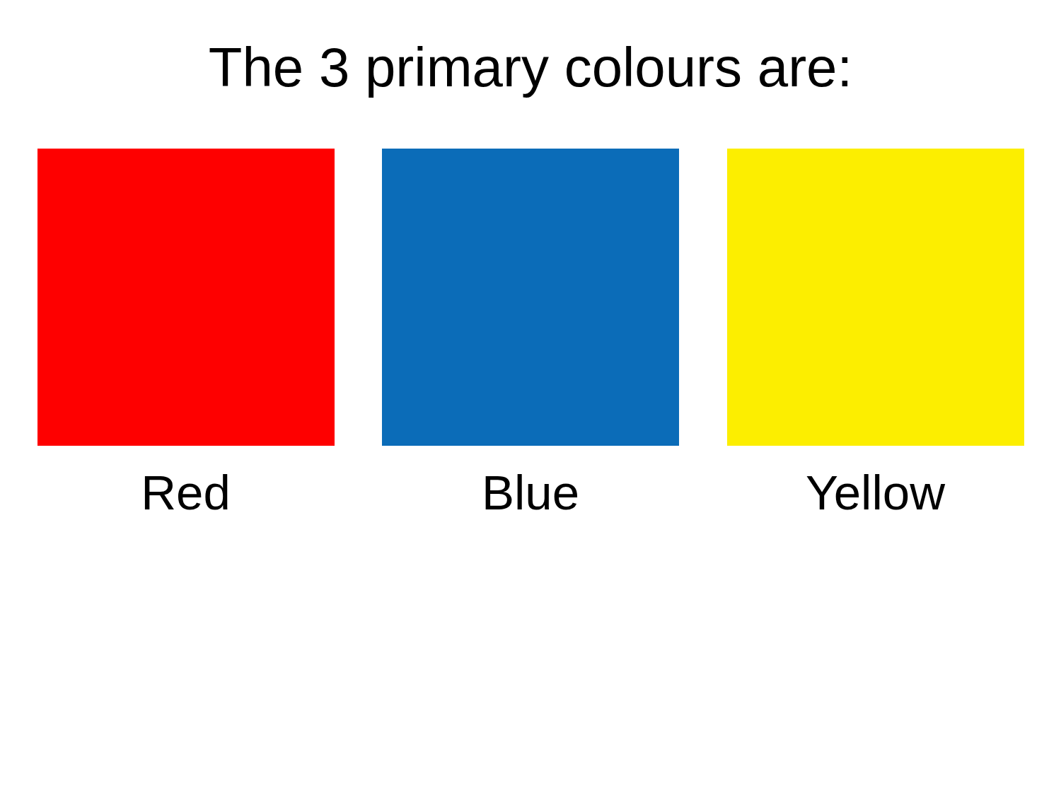The 3 primary colours are:
Red
Blue
Yellow